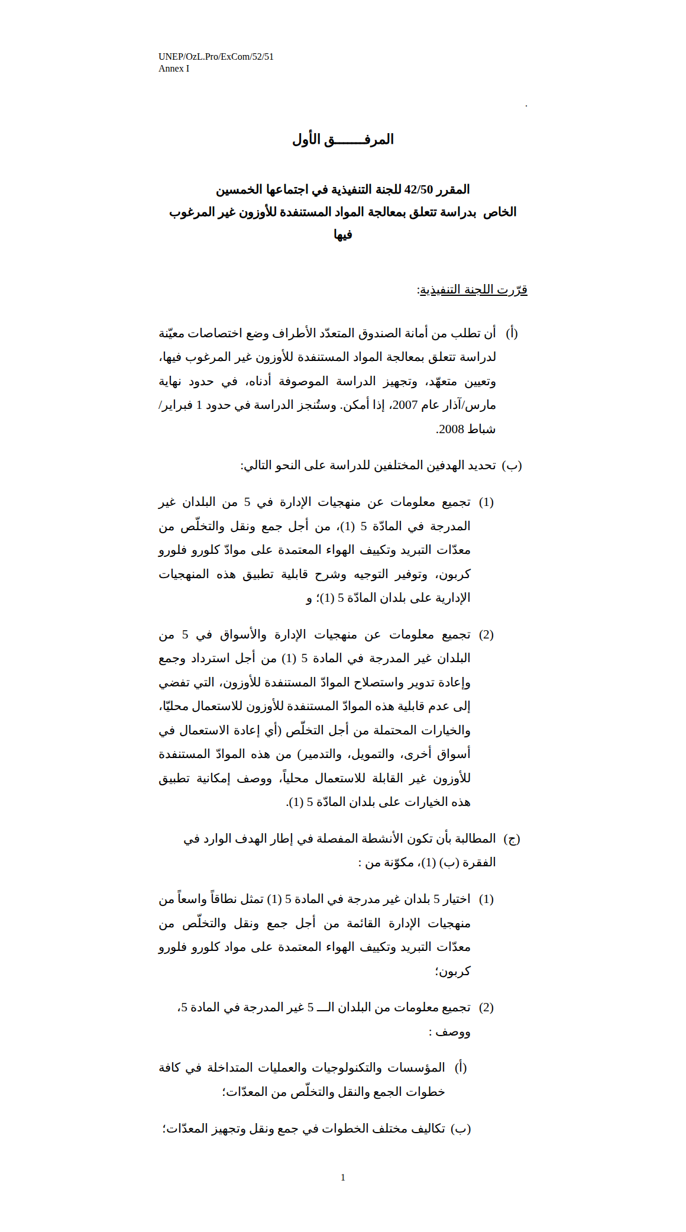UNEP/OzL.Pro/ExCom/52/51
Annex I
.
المرفـــــــق الأول
المقرر 42/50 للجنة التنفيذية في اجتماعها الخمسين
الخاص بدراسة تتعلق بمعالجة المواد المستنفدة للأوزون غير المرغوب فيها
قرّرت اللجنة التنفيذية:
| (أ) | أن تطلب من أمانة الصندوق المتعدّد الأطراف وضع اختصاصات معيّنة لدراسة تتعلق بمعالجة المواد المستنفدة للأوزون غير المرغوب فيها، وتعيين متعهّد، وتجهيز الدراسة الموصوفة أدناه، في حدود نهاية مارس/آذار عام 2007، إذا أمكن. وستُنجز الدراسة في حدود 1 فبراير/شباط 2008. |
| (ب) | تحديد الهدفين المختلفين للدراسة على النحو التالي: |
| | (1) | تجميع معلومات عن منهجيات الإدارة في 5 من البلدان غير المدرجة في المادّة 5 (1)، من أجل جمع ونقل والتخلّص من معدّات التبريد وتكييف الهواء المعتمدة على موادّ كلورو فلورو كربون، وتوفير التوجيه وشرح قابلية تطبيق هذه المنهجيات الإدارية على بلدان المادّة 5 (1)؛ و |
| | (2) | تجميع معلومات عن منهجيات الإدارة والأسواق في 5 من البلدان غير المدرجة في المادة 5 (1) من أجل استرداد وجمع وإعادة تدوير واستصلاح الموادّ المستنفدة للأوزون، التي تفضي إلى عدم قابلية هذه الموادّ المستنفدة للأوزون للاستعمال محليّا، والخيارات المحتملة من أجل التخلّص (أي إعادة الاستعمال في أسواق أخرى، والتمويل، والتدمير) من هذه الموادّ المستنفدة للأوزون غير القابلة للاستعمال محلياً، ووصف إمكانية تطبيق هذه الخيارات على بلدان المادّة 5 (1). |
| (ج) | المطالبة بأن تكون الأنشطة المفصلة في إطار الهدف الوارد في الفقرة (ب) (1)، مكوّنة من : |
| | (1) | اختيار 5 بلدان غير مدرجة في المادة 5 (1) تمثل نطاقاً واسعاً من منهجيات الإدارة القائمة من أجل جمع ونقل والتخلّص من معدّات التبريد وتكييف الهواء المعتمدة على مواد كلورو فلورو كربون؛ |
| | (2) | تجميع معلومات من البلدان الـــ 5 غير المدرجة في المادة 5، ووصف : |
| | (أ) | المؤسسات والتكنولوجيات والعمليات المتداخلة في كافة خطوات الجمع والنقل والتخلّص من المعدّات؛ |
| | (ب) | تكاليف مختلف الخطوات في جمع ونقل وتجهيز المعدّات؛ |
1